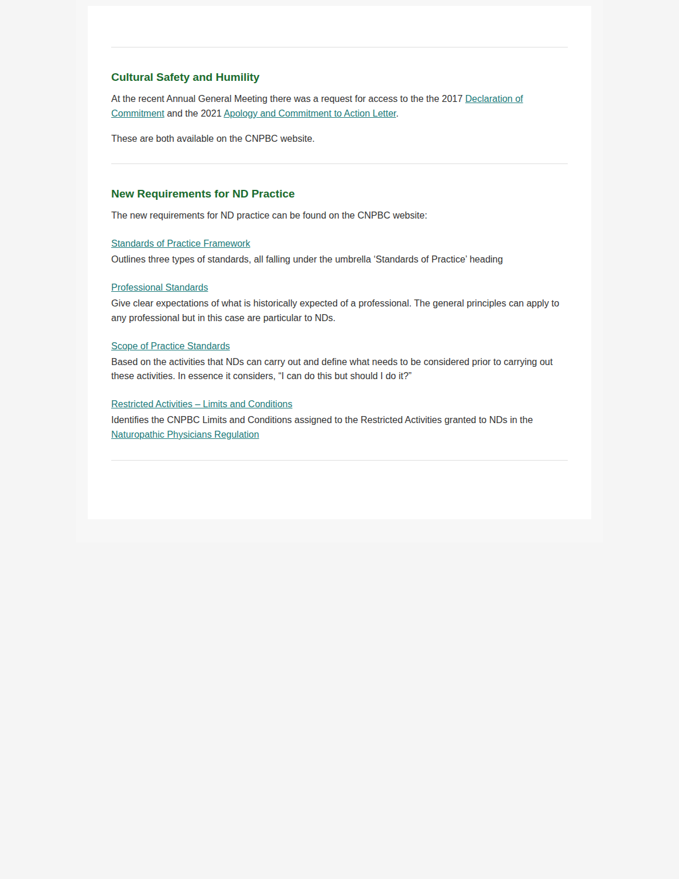Cultural Safety and Humility
At the recent Annual General Meeting there was a request for access to the the 2017 Declaration of Commitment and the 2021 Apology and Commitment to Action Letter.
These are both available on the CNPBC website.
New Requirements for ND Practice
The new requirements for ND practice can be found on the CNPBC website:
Standards of Practice Framework
Outlines three types of standards, all falling under the umbrella ‘Standards of Practice’ heading
Professional Standards
Give clear expectations of what is historically expected of a professional. The general principles can apply to any professional but in this case are particular to NDs.
Scope of Practice Standards
Based on the activities that NDs can carry out and define what needs to be considered prior to carrying out these activities. In essence it considers, “I can do this but should I do it?”
Restricted Activities – Limits and Conditions
Identifies the CNPBC Limits and Conditions assigned to the Restricted Activities granted to NDs in the Naturopathic Physicians Regulation